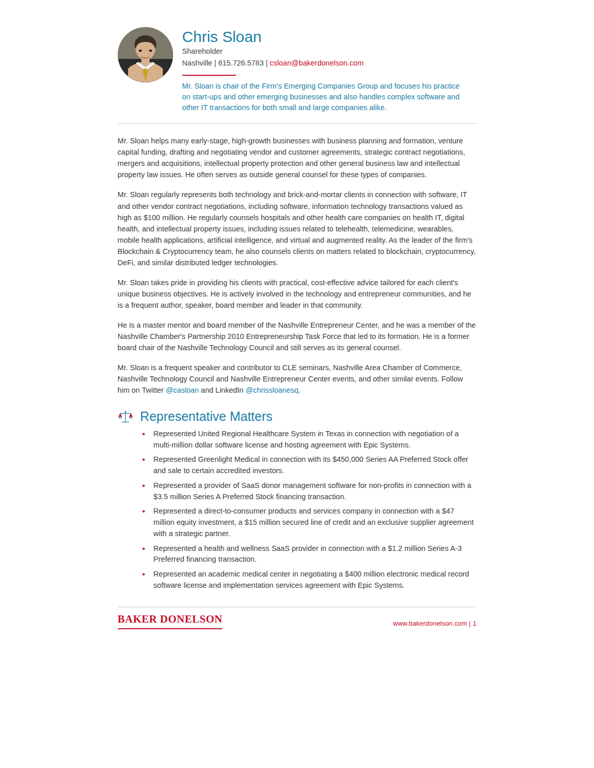Chris Sloan
Shareholder
Nashville | 615.726.5783 | csloan@bakerdonelson.com
Mr. Sloan is chair of the Firm's Emerging Companies Group and focuses his practice on start-ups and other emerging businesses and also handles complex software and other IT transactions for both small and large companies alike.
Mr. Sloan helps many early-stage, high-growth businesses with business planning and formation, venture capital funding, drafting and negotiating vendor and customer agreements, strategic contract negotiations, mergers and acquisitions, intellectual property protection and other general business law and intellectual property law issues. He often serves as outside general counsel for these types of companies.
Mr. Sloan regularly represents both technology and brick-and-mortar clients in connection with software, IT and other vendor contract negotiations, including software, information technology transactions valued as high as $100 million. He regularly counsels hospitals and other health care companies on health IT, digital health, and intellectual property issues, including issues related to telehealth, telemedicine, wearables, mobile health applications, artificial intelligence, and virtual and augmented reality. As the leader of the firm's Blockchain & Cryptocurrency team, he also counsels clients on matters related to blockchain, cryptocurrency, DeFi, and similar distributed ledger technologies.
Mr. Sloan takes pride in providing his clients with practical, cost-effective advice tailored for each client's unique business objectives. He is actively involved in the technology and entrepreneur communities, and he is a frequent author, speaker, board member and leader in that community.
He is a master mentor and board member of the Nashville Entrepreneur Center, and he was a member of the Nashville Chamber's Partnership 2010 Entrepreneurship Task Force that led to its formation. He is a former board chair of the Nashville Technology Council and still serves as its general counsel.
Mr. Sloan is a frequent speaker and contributor to CLE seminars, Nashville Area Chamber of Commerce, Nashville Technology Council and Nashville Entrepreneur Center events, and other similar events. Follow him on Twitter @casloan and LinkedIn @chrissloanesq.
Representative Matters
Represented United Regional Healthcare System in Texas in connection with negotiation of a multi-million dollar software license and hosting agreement with Epic Systems.
Represented Greenlight Medical in connection with its $450,000 Series AA Preferred Stock offer and sale to certain accredited investors.
Represented a provider of SaaS donor management software for non-profits in connection with a $3.5 million Series A Preferred Stock financing transaction.
Represented a direct-to-consumer products and services company in connection with a $47 million equity investment, a $15 million secured line of credit and an exclusive supplier agreement with a strategic partner.
Represented a health and wellness SaaS provider in connection with a $1.2 million Series A-3 Preferred financing transaction.
Represented an academic medical center in negotiating a $400 million electronic medical record software license and implementation services agreement with Epic Systems.
BAKER DONELSON
www.bakerdonelson.com|1